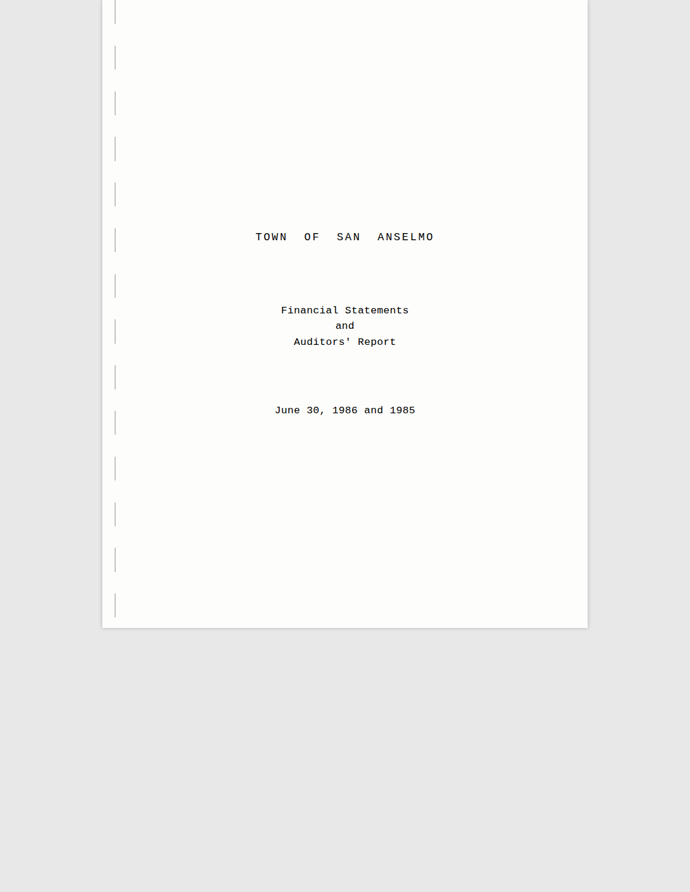TOWN OF SAN ANSELMO
Financial Statements and Auditors' Report
June 30, 1986 and 1985